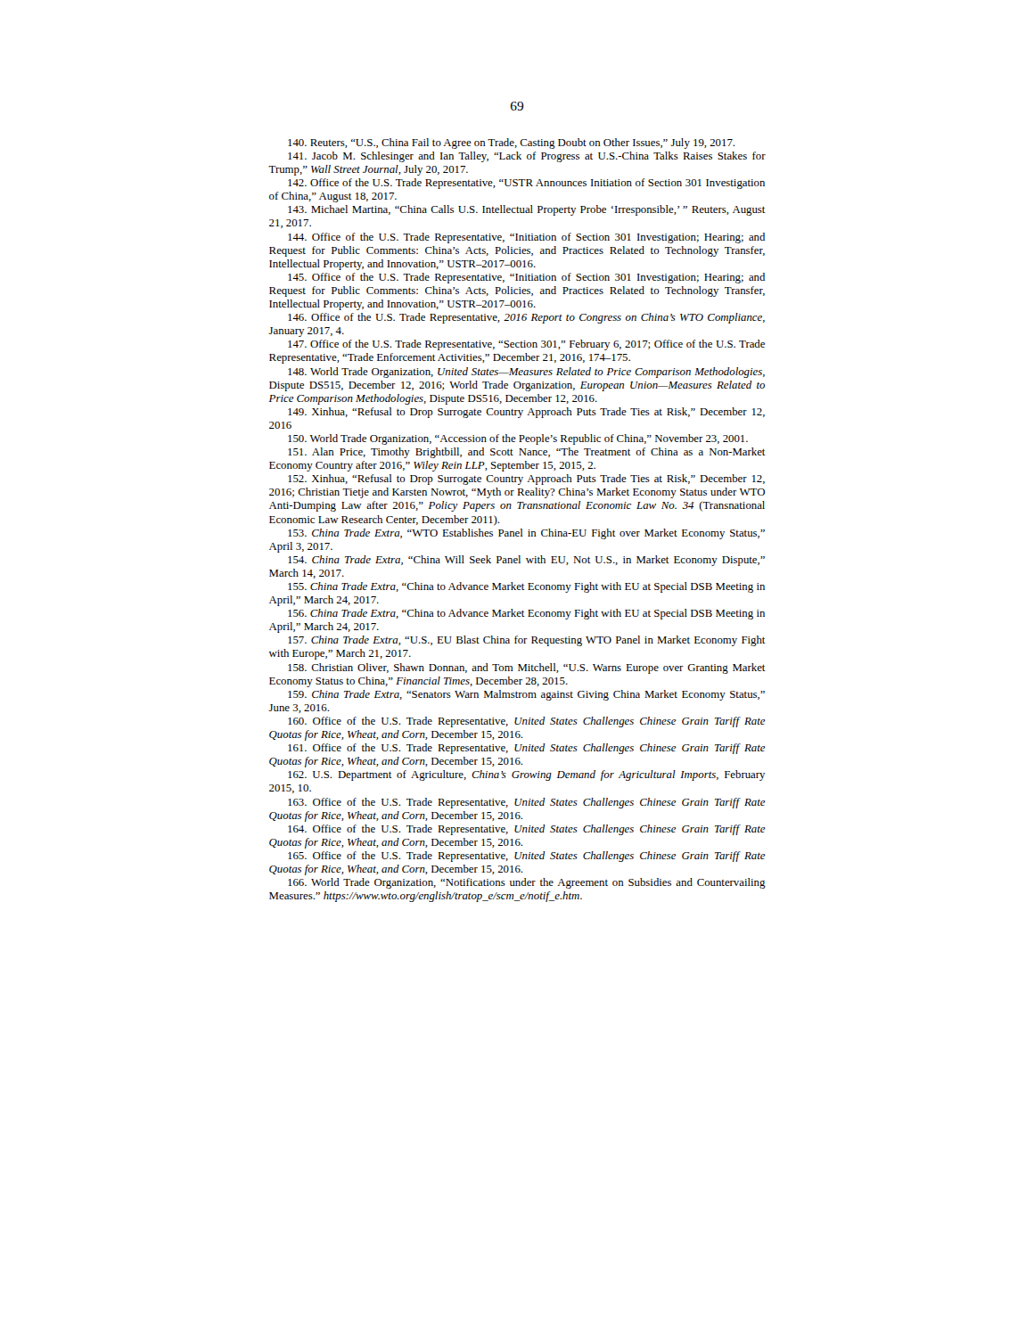69
140. Reuters, “U.S., China Fail to Agree on Trade, Casting Doubt on Other Issues,” July 19, 2017.
141. Jacob M. Schlesinger and Ian Talley, “Lack of Progress at U.S.-China Talks Raises Stakes for Trump,” Wall Street Journal, July 20, 2017.
142. Office of the U.S. Trade Representative, “USTR Announces Initiation of Section 301 Investigation of China,” August 18, 2017.
143. Michael Martina, “China Calls U.S. Intellectual Property Probe ‘Irresponsible,’ ” Reuters, August 21, 2017.
144. Office of the U.S. Trade Representative, “Initiation of Section 301 Investigation; Hearing; and Request for Public Comments: China’s Acts, Policies, and Practices Related to Technology Transfer, Intellectual Property, and Innovation,” USTR–2017–0016.
145. Office of the U.S. Trade Representative, “Initiation of Section 301 Investigation; Hearing; and Request for Public Comments: China’s Acts, Policies, and Practices Related to Technology Transfer, Intellectual Property, and Innovation,” USTR–2017–0016.
146. Office of the U.S. Trade Representative, 2016 Report to Congress on China’s WTO Compliance, January 2017, 4.
147. Office of the U.S. Trade Representative, “Section 301,” February 6, 2017; Office of the U.S. Trade Representative, “Trade Enforcement Activities,” December 21, 2016, 174–175.
148. World Trade Organization, United States—Measures Related to Price Comparison Methodologies, Dispute DS515, December 12, 2016; World Trade Organization, European Union—Measures Related to Price Comparison Methodologies, Dispute DS516, December 12, 2016.
149. Xinhua, “Refusal to Drop Surrogate Country Approach Puts Trade Ties at Risk,” December 12, 2016
150. World Trade Organization, “Accession of the People’s Republic of China,” November 23, 2001.
151. Alan Price, Timothy Brightbill, and Scott Nance, “The Treatment of China as a Non-Market Economy Country after 2016,” Wiley Rein LLP, September 15, 2015, 2.
152. Xinhua, “Refusal to Drop Surrogate Country Approach Puts Trade Ties at Risk,” December 12, 2016; Christian Tietje and Karsten Nowrot, “Myth or Reality? China’s Market Economy Status under WTO Anti-Dumping Law after 2016,” Policy Papers on Transnational Economic Law No. 34 (Transnational Economic Law Research Center, December 2011).
153. China Trade Extra, “WTO Establishes Panel in China-EU Fight over Market Economy Status,” April 3, 2017.
154. China Trade Extra, “China Will Seek Panel with EU, Not U.S., in Market Economy Dispute,” March 14, 2017.
155. China Trade Extra, “China to Advance Market Economy Fight with EU at Special DSB Meeting in April,” March 24, 2017.
156. China Trade Extra, “China to Advance Market Economy Fight with EU at Special DSB Meeting in April,” March 24, 2017.
157. China Trade Extra, “U.S., EU Blast China for Requesting WTO Panel in Market Economy Fight with Europe,” March 21, 2017.
158. Christian Oliver, Shawn Donnan, and Tom Mitchell, “U.S. Warns Europe over Granting Market Economy Status to China,” Financial Times, December 28, 2015.
159. China Trade Extra, “Senators Warn Malmstrom against Giving China Market Economy Status,” June 3, 2016.
160. Office of the U.S. Trade Representative, United States Challenges Chinese Grain Tariff Rate Quotas for Rice, Wheat, and Corn, December 15, 2016.
161. Office of the U.S. Trade Representative, United States Challenges Chinese Grain Tariff Rate Quotas for Rice, Wheat, and Corn, December 15, 2016.
162. U.S. Department of Agriculture, China’s Growing Demand for Agricultural Imports, February 2015, 10.
163. Office of the U.S. Trade Representative, United States Challenges Chinese Grain Tariff Rate Quotas for Rice, Wheat, and Corn, December 15, 2016.
164. Office of the U.S. Trade Representative, United States Challenges Chinese Grain Tariff Rate Quotas for Rice, Wheat, and Corn, December 15, 2016.
165. Office of the U.S. Trade Representative, United States Challenges Chinese Grain Tariff Rate Quotas for Rice, Wheat, and Corn, December 15, 2016.
166. World Trade Organization, “Notifications under the Agreement on Subsidies and Countervailing Measures.” https://www.wto.org/english/tratop_e/scm_e/notif_e.htm.